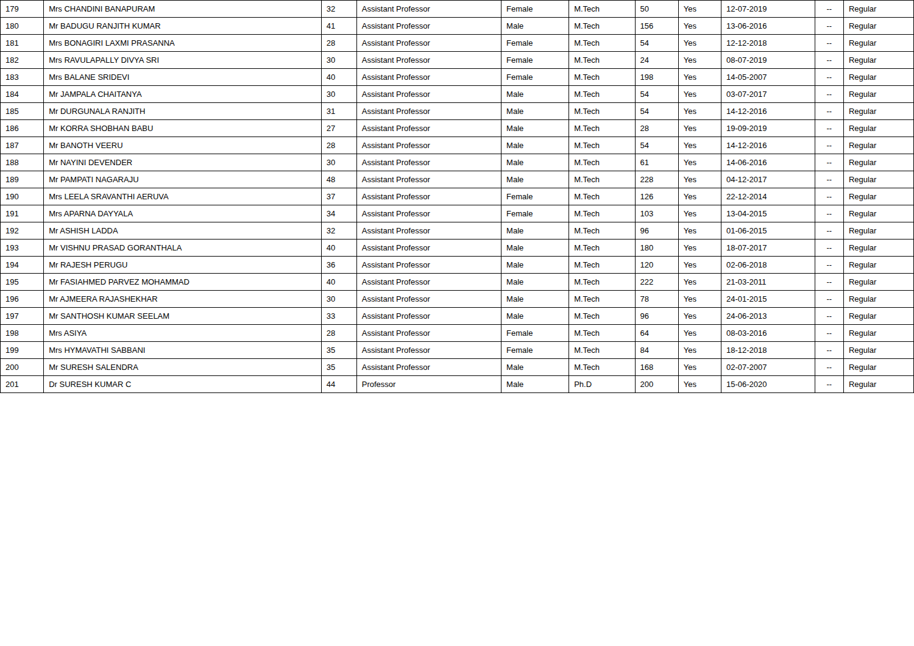| 179 | Mrs CHANDINI BANAPURAM | 32 | Assistant Professor | Female | M.Tech | 50 | Yes | 12-07-2019 | -- | Regular |
| 180 | Mr BADUGU RANJITH KUMAR | 41 | Assistant Professor | Male | M.Tech | 156 | Yes | 13-06-2016 | -- | Regular |
| 181 | Mrs BONAGIRI LAXMI PRASANNA | 28 | Assistant Professor | Female | M.Tech | 54 | Yes | 12-12-2018 | -- | Regular |
| 182 | Mrs RAVULAPALLY DIVYA SRI | 30 | Assistant Professor | Female | M.Tech | 24 | Yes | 08-07-2019 | -- | Regular |
| 183 | Mrs BALANE SRIDEVI | 40 | Assistant Professor | Female | M.Tech | 198 | Yes | 14-05-2007 | -- | Regular |
| 184 | Mr JAMPALA CHAITANYA | 30 | Assistant Professor | Male | M.Tech | 54 | Yes | 03-07-2017 | -- | Regular |
| 185 | Mr DURGUNALA RANJITH | 31 | Assistant Professor | Male | M.Tech | 54 | Yes | 14-12-2016 | -- | Regular |
| 186 | Mr KORRA SHOBHAN BABU | 27 | Assistant Professor | Male | M.Tech | 28 | Yes | 19-09-2019 | -- | Regular |
| 187 | Mr BANOTH VEERU | 28 | Assistant Professor | Male | M.Tech | 54 | Yes | 14-12-2016 | -- | Regular |
| 188 | Mr NAYINI DEVENDER | 30 | Assistant Professor | Male | M.Tech | 61 | Yes | 14-06-2016 | -- | Regular |
| 189 | Mr PAMPATI NAGARAJU | 48 | Assistant Professor | Male | M.Tech | 228 | Yes | 04-12-2017 | -- | Regular |
| 190 | Mrs LEELA SRAVANTHI AERUVA | 37 | Assistant Professor | Female | M.Tech | 126 | Yes | 22-12-2014 | -- | Regular |
| 191 | Mrs APARNA DAYYALA | 34 | Assistant Professor | Female | M.Tech | 103 | Yes | 13-04-2015 | -- | Regular |
| 192 | Mr ASHISH LADDA | 32 | Assistant Professor | Male | M.Tech | 96 | Yes | 01-06-2015 | -- | Regular |
| 193 | Mr VISHNU PRASAD GORANTHALA | 40 | Assistant Professor | Male | M.Tech | 180 | Yes | 18-07-2017 | -- | Regular |
| 194 | Mr RAJESH PERUGU | 36 | Assistant Professor | Male | M.Tech | 120 | Yes | 02-06-2018 | -- | Regular |
| 195 | Mr FASIAHMED PARVEZ MOHAMMAD | 40 | Assistant Professor | Male | M.Tech | 222 | Yes | 21-03-2011 | -- | Regular |
| 196 | Mr AJMEERA RAJASHEKHAR | 30 | Assistant Professor | Male | M.Tech | 78 | Yes | 24-01-2015 | -- | Regular |
| 197 | Mr SANTHOSH KUMAR SEELAM | 33 | Assistant Professor | Male | M.Tech | 96 | Yes | 24-06-2013 | -- | Regular |
| 198 | Mrs ASIYA | 28 | Assistant Professor | Female | M.Tech | 64 | Yes | 08-03-2016 | -- | Regular |
| 199 | Mrs HYMAVATHI SABBANI | 35 | Assistant Professor | Female | M.Tech | 84 | Yes | 18-12-2018 | -- | Regular |
| 200 | Mr SURESH SALENDRA | 35 | Assistant Professor | Male | M.Tech | 168 | Yes | 02-07-2007 | -- | Regular |
| 201 | Dr SURESH KUMAR C | 44 | Professor | Male | Ph.D | 200 | Yes | 15-06-2020 | -- | Regular |